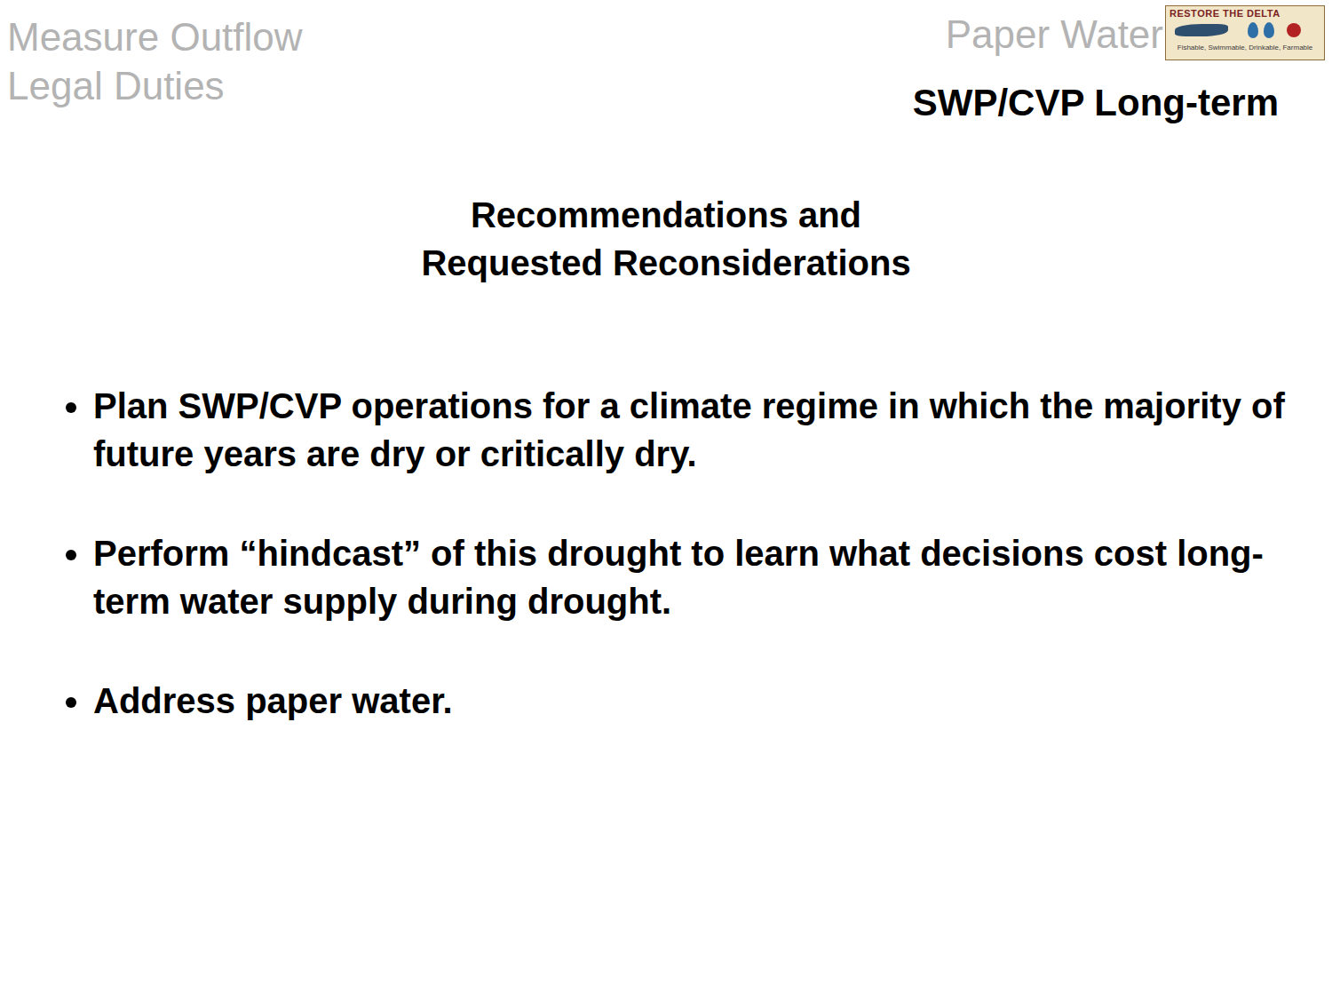Measure Outflow
Legal Duties
Paper Water
RESTORE THE DELTA
Fishable, Swimmable, Drinkable, Farmable
SWP/CVP Long-term
Recommendations and
Requested Reconsiderations
Plan SWP/CVP operations for a climate regime in which the majority of future years are dry or critically dry.
Perform “hindcast” of this drought to learn what decisions cost long-term water supply during drought.
Address paper water.